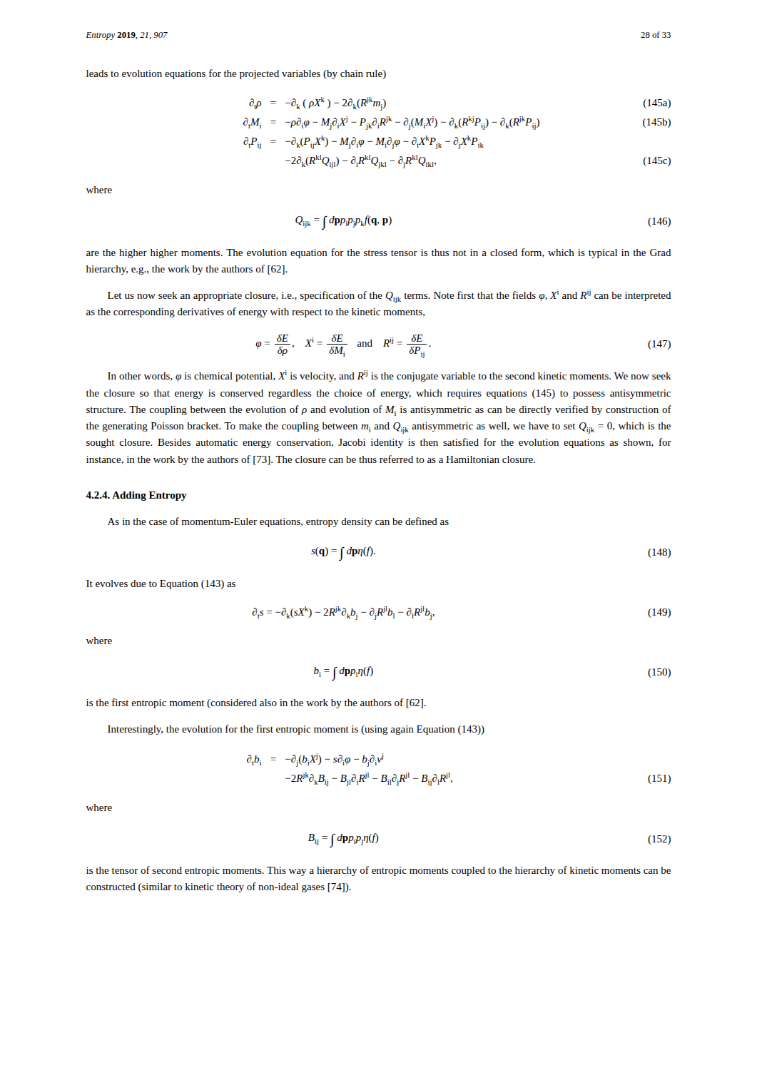Entropy 2019, 21, 907
28 of 33
leads to evolution equations for the projected variables (by chain rule)
| ∂ t ρ | = | −∂ k ( ρX k ) − 2∂ k ( R jk m j ) | (145a) |
| ∂ t M i | = | − ρ ∂ i φ − M j ∂ i X j − P jk ∂ i R jk − ∂ j ( M i X j ) − ∂ k ( R kj P ij ) − ∂ k ( R jk P ij ) | (145b) |
| ∂ t P ij | = | −∂ k ( P ij X k ) − M j ∂ i φ − M i ∂ j φ − ∂ i X k P jk − ∂ j X k P ik | |
| | | −2∂ k ( R kl Q ijl ) − ∂ i R kl Q jkl − ∂ j R kl Q ikl , | (145c) |
where
Qijk = ∫ dppipjpkf(q, p)
(146)
are the higher higher moments. The evolution equation for the stress tensor is thus not in a closed form, which is typical in the Grad hierarchy, e.g., the work by the authors of [62].
Let us now seek an appropriate closure, i.e., specification of the Qijk terms. Note first that the fields φ, Xi and Rij can be interpreted as the corresponding derivatives of energy with respect to the kinetic moments,
φ = δE δρ, Xi = δE δMi and Rij = δE δPij.
(147)
In other words, φ is chemical potential, Xi is velocity, and Rij is the conjugate variable to the second kinetic moments. We now seek the closure so that energy is conserved regardless the choice of energy, which requires equations (145) to possess antisymmetric structure. The coupling between the evolution of ρ and evolution of Mi is antisymmetric as can be directly verified by construction of the generating Poisson bracket. To make the coupling between mi and Qijk antisymmetric as well, we have to set Qijk = 0, which is the sought closure. Besides automatic energy conservation, Jacobi identity is then satisfied for the evolution equations as shown, for instance, in the work by the authors of [73]. The closure can be thus referred to as a Hamiltonian closure.
4.2.4. Adding Entropy
As in the case of momentum-Euler equations, entropy density can be defined as
s(q) = ∫ dpη(f).
(148)
It evolves due to Equation (143) as
∂ts = −∂k(sXk) − 2Rjk∂kbj − ∂jRjlbl − ∂lRjlbj,
(149)
where
bi = ∫ dppiη(f)
(150)
is the first entropic moment (considered also in the work by the authors of [62].
Interestingly, the evolution for the first entropic moment is (using again Equation (143))
| ∂ t b i | = | −∂ j ( b i X j ) − s ∂ i φ − b j ∂ i v j | |
| | | −2 R jk ∂ k B ij − B jl ∂ i R jl − B il ∂ j R jl − B ij ∂ l R jl , | (151) |
where
Bij = ∫ dppipjη(f)
(152)
is the tensor of second entropic moments. This way a hierarchy of entropic moments coupled to the hierarchy of kinetic moments can be constructed (similar to kinetic theory of non-ideal gases [74]).